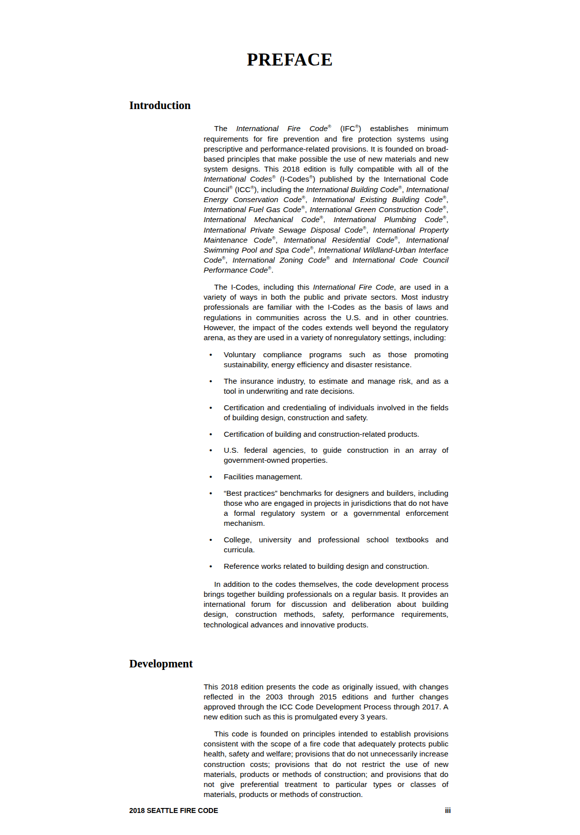PREFACE
Introduction
The International Fire Code® (IFC®) establishes minimum requirements for fire prevention and fire protection systems using prescriptive and performance-related provisions. It is founded on broad-based principles that make possible the use of new materials and new system designs. This 2018 edition is fully compatible with all of the International Codes® (I-Codes®) published by the International Code Council® (ICC®), including the International Building Code®, International Energy Conservation Code®, International Existing Building Code®, International Fuel Gas Code®, International Green Construction Code®, International Mechanical Code®, International Plumbing Code®, International Private Sewage Disposal Code®, International Property Maintenance Code®, International Residential Code®, International Swimming Pool and Spa Code®, International Wildland-Urban Interface Code®, International Zoning Code® and International Code Council Performance Code®.
The I-Codes, including this International Fire Code, are used in a variety of ways in both the public and private sectors. Most industry professionals are familiar with the I-Codes as the basis of laws and regulations in communities across the U.S. and in other countries. However, the impact of the codes extends well beyond the regulatory arena, as they are used in a variety of nonregulatory settings, including:
Voluntary compliance programs such as those promoting sustainability, energy efficiency and disaster resistance.
The insurance industry, to estimate and manage risk, and as a tool in underwriting and rate decisions.
Certification and credentialing of individuals involved in the fields of building design, construction and safety.
Certification of building and construction-related products.
U.S. federal agencies, to guide construction in an array of government-owned properties.
Facilities management.
“Best practices” benchmarks for designers and builders, including those who are engaged in projects in jurisdictions that do not have a formal regulatory system or a governmental enforcement mechanism.
College, university and professional school textbooks and curricula.
Reference works related to building design and construction.
In addition to the codes themselves, the code development process brings together building professionals on a regular basis. It provides an international forum for discussion and deliberation about building design, construction methods, safety, performance requirements, technological advances and innovative products.
Development
This 2018 edition presents the code as originally issued, with changes reflected in the 2003 through 2015 editions and further changes approved through the ICC Code Development Process through 2017. A new edition such as this is promulgated every 3 years.
This code is founded on principles intended to establish provisions consistent with the scope of a fire code that adequately protects public health, safety and welfare; provisions that do not unnecessarily increase construction costs; provisions that do not restrict the use of new materials, products or methods of construction; and provisions that do not give preferential treatment to particular types or classes of materials, products or methods of construction.
2018 SEATTLE FIRE CODE iii